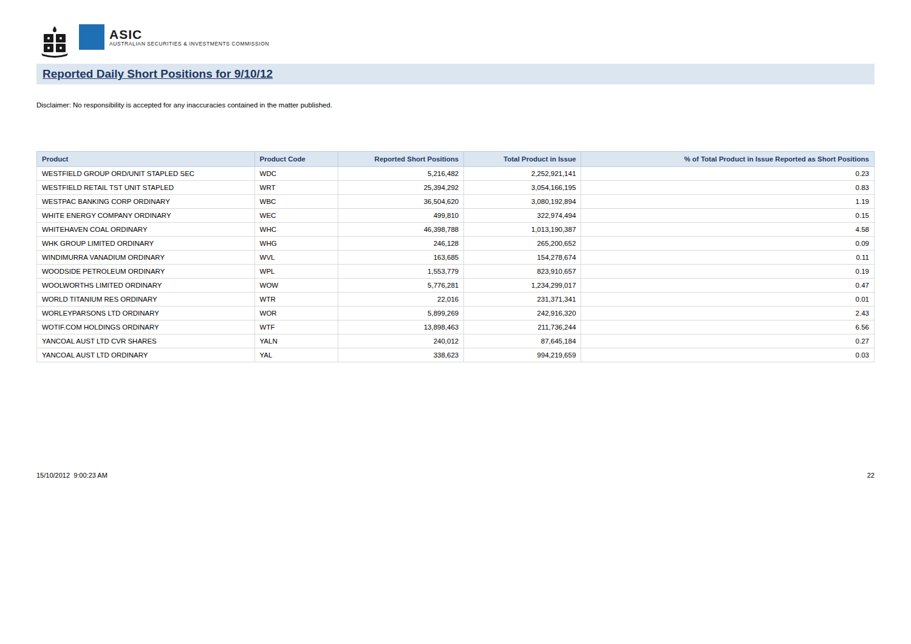ASIC
Australian Securities & Investments Commission
Reported Daily Short Positions for 9/10/12
Disclaimer: No responsibility is accepted for any inaccuracies contained in the matter published.
| Product | Product Code | Reported Short Positions | Total Product in Issue | % of Total Product in Issue Reported as Short Positions |
| --- | --- | --- | --- | --- |
| WESTFIELD GROUP ORD/UNIT STAPLED SEC | WDC | 5,216,482 | 2,252,921,141 | 0.23 |
| WESTFIELD RETAIL TST UNIT STAPLED | WRT | 25,394,292 | 3,054,166,195 | 0.83 |
| WESTPAC BANKING CORP ORDINARY | WBC | 36,504,620 | 3,080,192,894 | 1.19 |
| WHITE ENERGY COMPANY ORDINARY | WEC | 499,810 | 322,974,494 | 0.15 |
| WHITEHAVEN COAL ORDINARY | WHC | 46,398,788 | 1,013,190,387 | 4.58 |
| WHK GROUP LIMITED ORDINARY | WHG | 246,128 | 265,200,652 | 0.09 |
| WINDIMURRA VANADIUM ORDINARY | WVL | 163,685 | 154,278,674 | 0.11 |
| WOODSIDE PETROLEUM ORDINARY | WPL | 1,553,779 | 823,910,657 | 0.19 |
| WOOLWORTHS LIMITED ORDINARY | WOW | 5,776,281 | 1,234,299,017 | 0.47 |
| WORLD TITANIUM RES ORDINARY | WTR | 22,016 | 231,371,341 | 0.01 |
| WORLEYPARSONS LTD ORDINARY | WOR | 5,899,269 | 242,916,320 | 2.43 |
| WOTIF.COM HOLDINGS ORDINARY | WTF | 13,898,463 | 211,736,244 | 6.56 |
| YANCOAL AUST LTD CVR SHARES | YALN | 240,012 | 87,645,184 | 0.27 |
| YANCOAL AUST LTD ORDINARY | YAL | 338,623 | 994,219,659 | 0.03 |
15/10/2012 9:00:23 AM
22